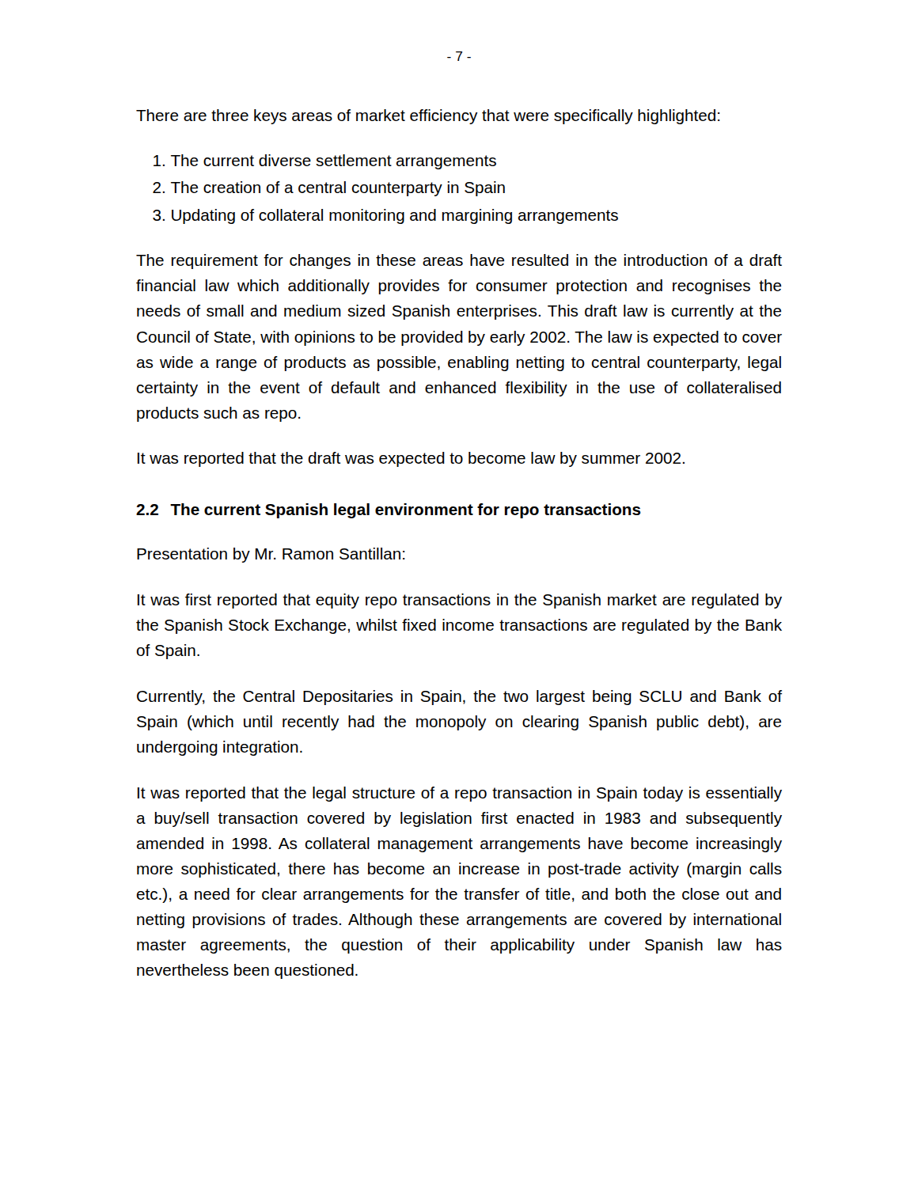- 7 -
There are three keys areas of market efficiency that were specifically highlighted:
The current diverse settlement arrangements
The creation of a central counterparty in Spain
Updating of collateral monitoring and margining arrangements
The requirement for changes in these areas have resulted in the introduction of a draft financial law which additionally provides for consumer protection and recognises the needs of small and medium sized Spanish enterprises. This draft law is currently at the Council of State, with opinions to be provided by early 2002. The law is expected to cover as wide a range of products as possible, enabling netting to central counterparty, legal certainty in the event of default and enhanced flexibility in the use of collateralised products such as repo.
It was reported that the draft was expected to become law by summer 2002.
2.2 The current Spanish legal environment for repo transactions
Presentation by Mr. Ramon Santillan:
It was first reported that equity repo transactions in the Spanish market are regulated by the Spanish Stock Exchange, whilst fixed income transactions are regulated by the Bank of Spain.
Currently, the Central Depositaries in Spain, the two largest being SCLU and Bank of Spain (which until recently had the monopoly on clearing Spanish public debt), are undergoing integration.
It was reported that the legal structure of a repo transaction in Spain today is essentially a buy/sell transaction covered by legislation first enacted in 1983 and subsequently amended in 1998. As collateral management arrangements have become increasingly more sophisticated, there has become an increase in post-trade activity (margin calls etc.), a need for clear arrangements for the transfer of title, and both the close out and netting provisions of trades. Although these arrangements are covered by international master agreements, the question of their applicability under Spanish law has nevertheless been questioned.